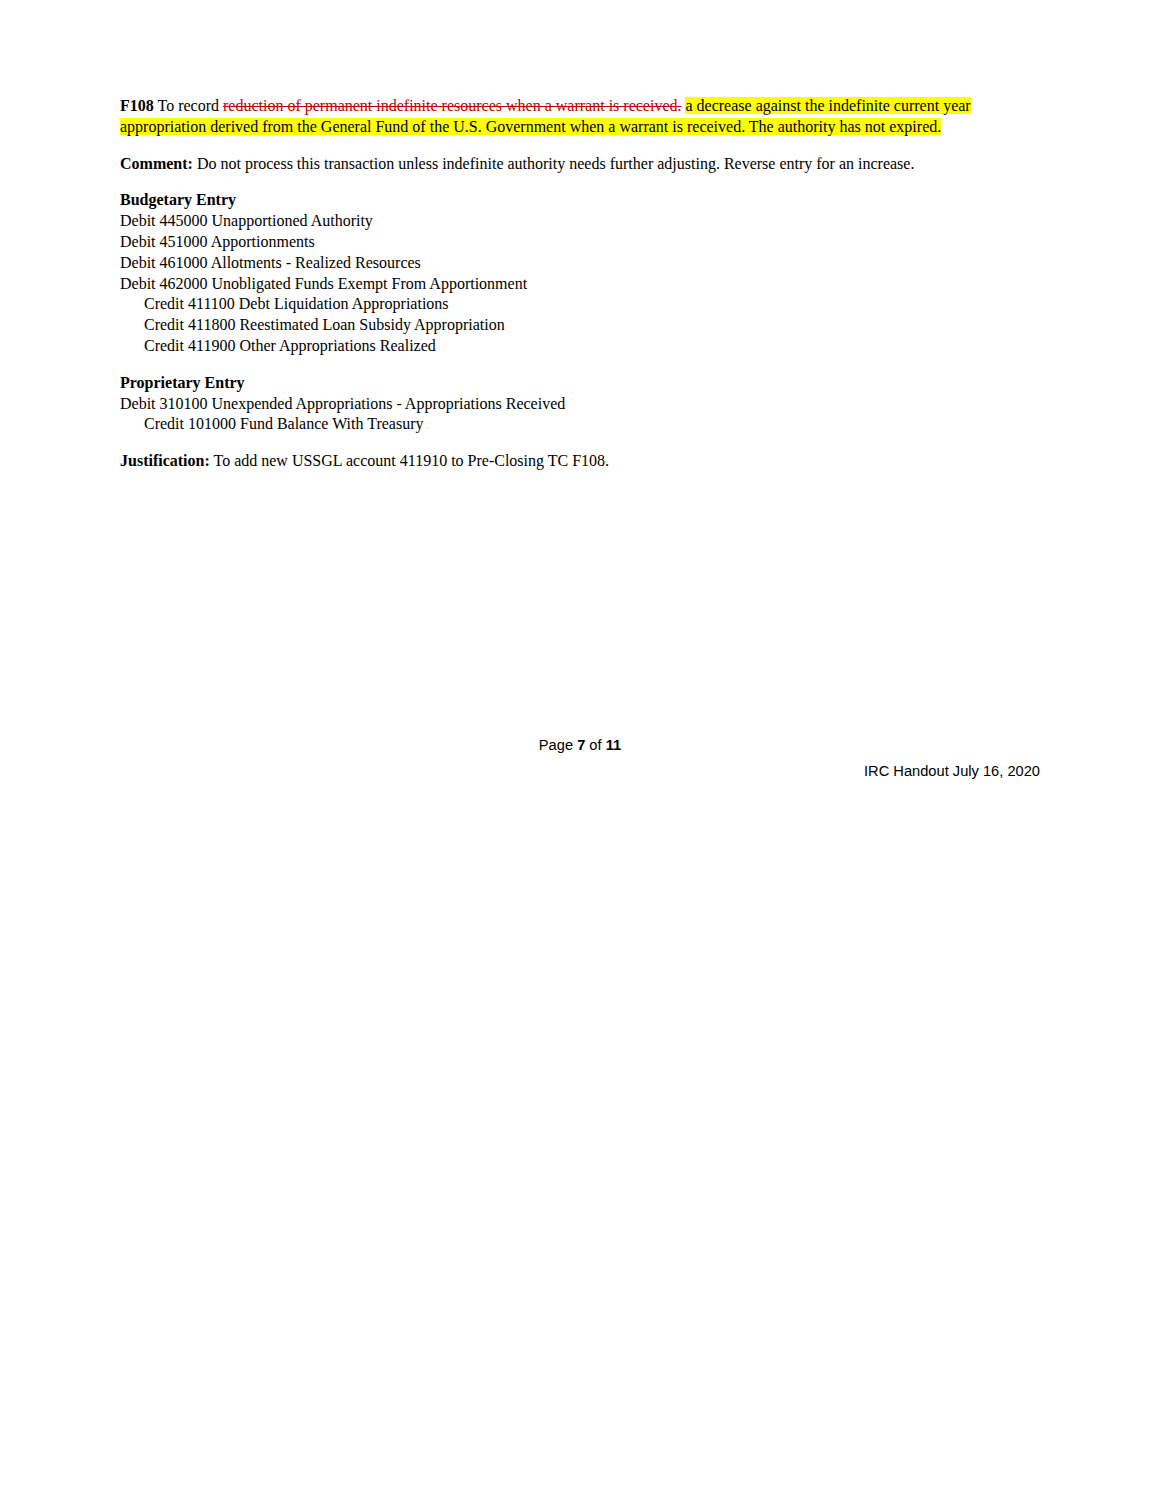F108 To record reduction of permanent indefinite resources when a warrant is received. a decrease against the indefinite current year appropriation derived from the General Fund of the U.S. Government when a warrant is received. The authority has not expired.
Comment: Do not process this transaction unless indefinite authority needs further adjusting. Reverse entry for an increase.
Budgetary Entry
Debit 445000 Unapportioned Authority
Debit 451000 Apportionments
Debit 461000 Allotments - Realized Resources
Debit 462000 Unobligated Funds Exempt From Apportionment
Credit 411100 Debt Liquidation Appropriations
Credit 411800 Reestimated Loan Subsidy Appropriation
Credit 411900 Other Appropriations Realized
Proprietary Entry
Debit 310100 Unexpended Appropriations - Appropriations Received
Credit 101000 Fund Balance With Treasury
Justification: To add new USSGL account 411910 to Pre-Closing TC F108.
Page 7 of 11
IRC Handout July 16, 2020